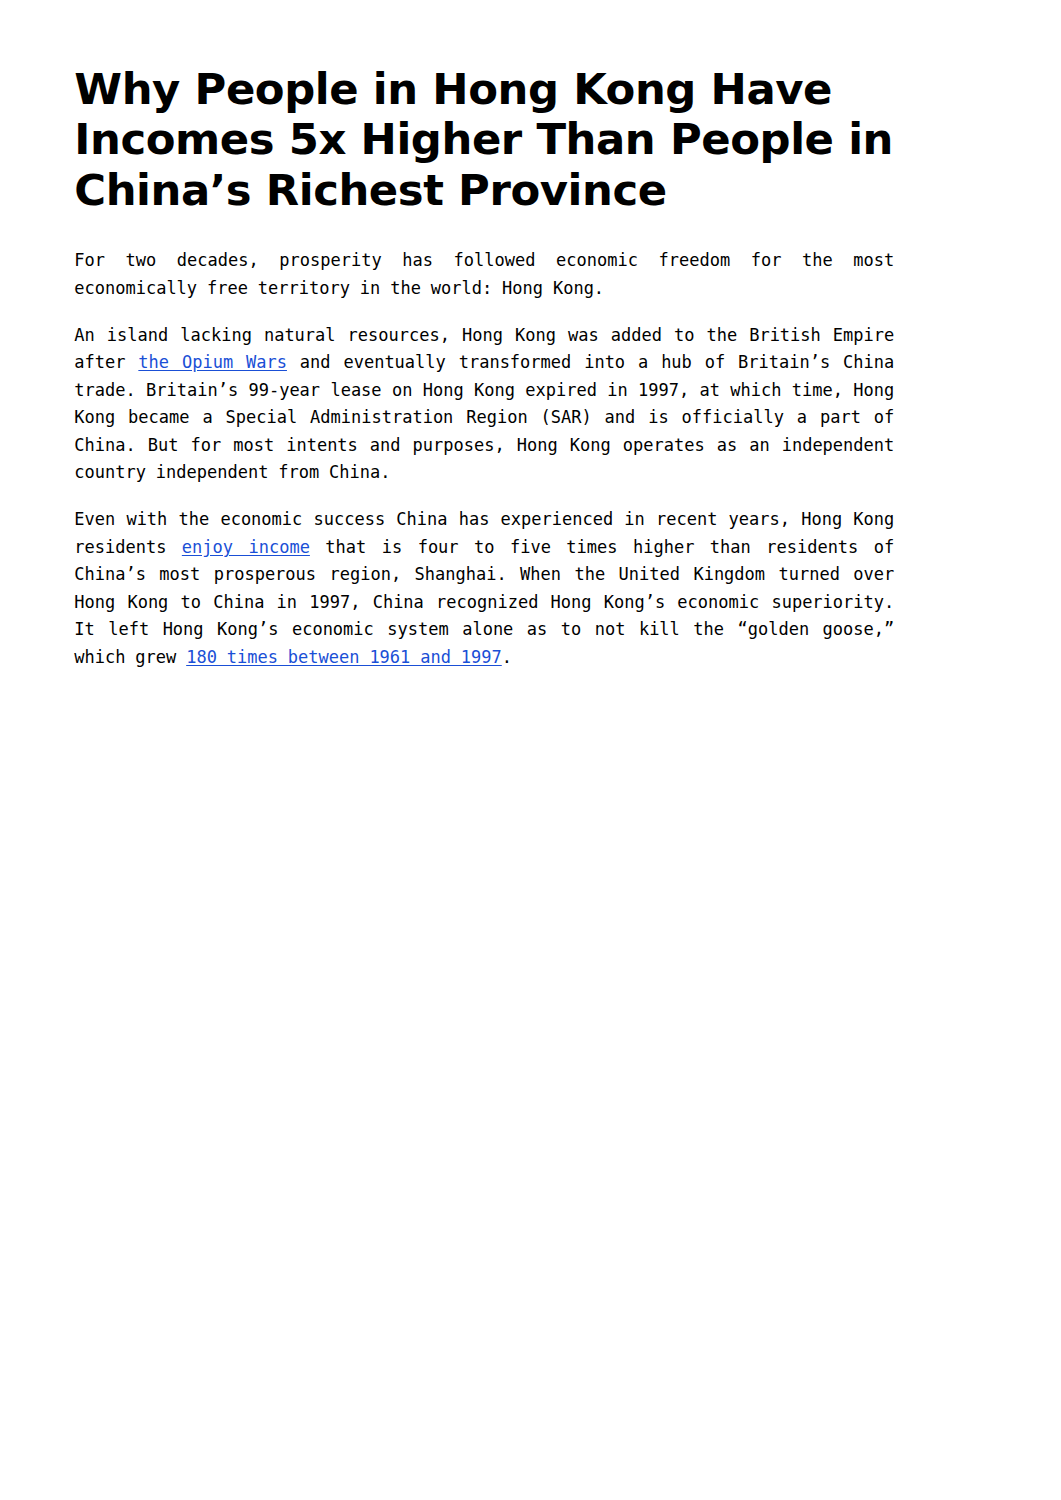Why People in Hong Kong Have Incomes 5x Higher Than People in China’s Richest Province
For two decades, prosperity has followed economic freedom for the most economically free territory in the world: Hong Kong.
An island lacking natural resources, Hong Kong was added to the British Empire after the Opium Wars and eventually transformed into a hub of Britain’s China trade. Britain’s 99-year lease on Hong Kong expired in 1997, at which time, Hong Kong became a Special Administration Region (SAR) and is officially a part of China. But for most intents and purposes, Hong Kong operates as an independent country independent from China.
Even with the economic success China has experienced in recent years, Hong Kong residents enjoy income that is four to five times higher than residents of China’s most prosperous region, Shanghai. When the United Kingdom turned over Hong Kong to China in 1997, China recognized Hong Kong’s economic superiority. It left Hong Kong’s economic system alone as to not kill the “golden goose,” which grew 180 times between 1961 and 1997.